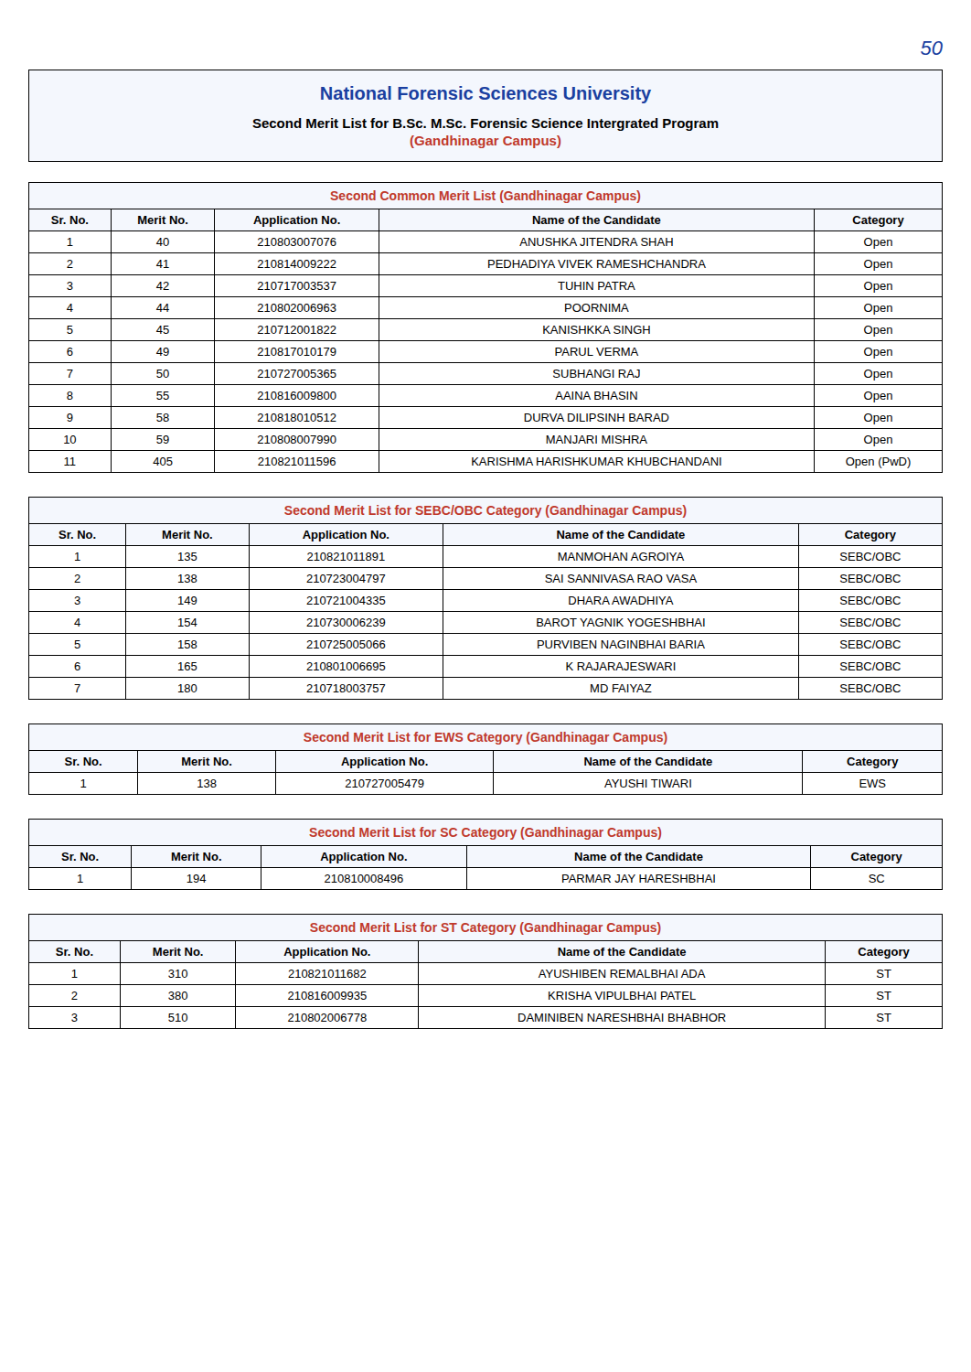50
National Forensic Sciences University
Second Merit List for B.Sc. M.Sc. Forensic Science Intergrated Program (Gandhinagar Campus)
Second Common Merit List (Gandhinagar Campus)
| Sr. No. | Merit No. | Application No. | Name of the Candidate | Category |
| --- | --- | --- | --- | --- |
| 1 | 40 | 210803007076 | ANUSHKA JITENDRA SHAH | Open |
| 2 | 41 | 210814009222 | PEDHADIYA VIVEK RAMESHCHANDRA | Open |
| 3 | 42 | 210717003537 | TUHIN PATRA | Open |
| 4 | 44 | 210802006963 | POORNIMA | Open |
| 5 | 45 | 210712001822 | KANISHKKA SINGH | Open |
| 6 | 49 | 210817010179 | PARUL VERMA | Open |
| 7 | 50 | 210727005365 | SUBHANGI RAJ | Open |
| 8 | 55 | 210816009800 | AAINA BHASIN | Open |
| 9 | 58 | 210818010512 | DURVA DILIPSINH BARAD | Open |
| 10 | 59 | 210808007990 | MANJARI MISHRA | Open |
| 11 | 405 | 210821011596 | KARISHMA HARISHKUMAR KHUBCHANDANI | Open (PwD) |
Second Merit List for SEBC/OBC Category (Gandhinagar Campus)
| Sr. No. | Merit No. | Application No. | Name of the Candidate | Category |
| --- | --- | --- | --- | --- |
| 1 | 135 | 210821011891 | MANMOHAN AGROIYA | SEBC/OBC |
| 2 | 138 | 210723004797 | SAI SANNIVASA RAO VASA | SEBC/OBC |
| 3 | 149 | 210721004335 | DHARA AWADHIYA | SEBC/OBC |
| 4 | 154 | 210730006239 | BAROT YAGNIK YOGESHBHAI | SEBC/OBC |
| 5 | 158 | 210725005066 | PURVIBEN NAGINBHAI BARIA | SEBC/OBC |
| 6 | 165 | 210801006695 | K RAJARAJESWARI | SEBC/OBC |
| 7 | 180 | 210718003757 | MD FAIYAZ | SEBC/OBC |
Second Merit List for EWS Category (Gandhinagar Campus)
| Sr. No. | Merit No. | Application No. | Name of the Candidate | Category |
| --- | --- | --- | --- | --- |
| 1 | 138 | 210727005479 | AYUSHI TIWARI | EWS |
Second Merit List for SC Category (Gandhinagar Campus)
| Sr. No. | Merit No. | Application No. | Name of the Candidate | Category |
| --- | --- | --- | --- | --- |
| 1 | 194 | 210810008496 | PARMAR JAY HARESHBHAI | SC |
Second Merit List for ST Category (Gandhinagar Campus)
| Sr. No. | Merit No. | Application No. | Name of the Candidate | Category |
| --- | --- | --- | --- | --- |
| 1 | 310 | 210821011682 | AYUSHIBEN REMALBHAI ADA | ST |
| 2 | 380 | 210816009935 | KRISHA VIPULBHAI PATEL | ST |
| 3 | 510 | 210802006778 | DAMINIBEN NARESHBHAI BHABHOR | ST |